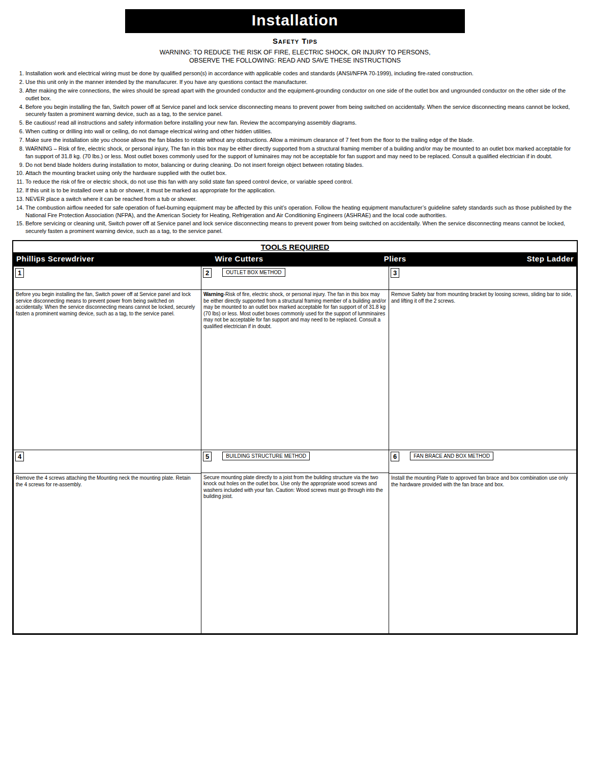Installation
Safety Tips
WARNING: TO REDUCE THE RISK OF FIRE, ELECTRIC SHOCK, OR INJURY TO PERSONS,
OBSERVE THE FOLLOWING: READ AND SAVE THESE INSTRUCTIONS
Installation work and electrical wiring must be done by qualified person(s) in accordance with applicable codes and standards (ANSI/NFPA 70-1999), including fire-rated construction.
Use this unit only in the manner intended by the manufacurer. If you have any questions contact the manufacturer.
After making the wire connections, the wires should be spread apart with the grounded conductor and the equipment-grounding conductor on one side of the outlet box and ungrounded conductor on the other side of the outlet box.
Before you begin installing the fan, Switch power off at Service panel and lock service disconnecting means to prevent power from being switched on accidentally. When the service disconnecting means cannot be locked, securely fasten a prominent warning device, such as a tag, to the service panel.
Be cautious! read all instructions and safety information before installing your new fan. Review the accompanying assembly diagrams.
When cutting or drilling into wall or ceiling, do not damage electrical wiring and other hidden utilities.
Make sure the installation site you choose allows the fan blades to rotate without any obstructions. Allow a minimum clearance of 7 feet from the floor to the trailing edge of the blade.
WARNING – Risk of fire, electric shock, or personal injury, The fan in this box may be either directly supported from a structural framing member of a building and/or may be mounted to an outlet box marked acceptable for fan support of 31.8 kg. (70 lbs.) or less. Most outlet boxes commonly used for the support of luminaires may not be acceptable for fan support and may need to be replaced. Consult a qualified electrician if in doubt.
Do not bend blade holders during installation to motor, balancing or during cleaning. Do not insert foreign object between rotating blades.
Attach the mounting bracket using only the hardware supplied with the outlet box.
To reduce the risk of fire or electric shock, do not use this fan with any solid state fan speed control device, or variable speed control.
If this unit is to be installed over a tub or shower, it must be marked as appropriate for the application.
NEVER place a switch where it can be reached from a tub or shower.
The combustion airflow needed for safe operation of fuel-burning equipment may be affected by this unit’s operation. Follow the heating equipment manufacturer’s guideline safety standards such as those published by the National Fire Protection Association (NFPA), and the American Society for Heating, Refrigeration and Air Conditioning Engineers (ASHRAE) and the local code authorities.
Before servicing or cleaning unit, Switch power off at Service panel and lock service disconnecting means to prevent power from being switched on accidentally. When the service disconnecting means cannot be locked, securely fasten a prominent warning device, such as a tag, to the service panel.
TOOLS REQUIRED
Phillips Screwdriver Wire Cutters Pliers Step Ladder
| 1 Before you begin installing the fan, Switch power off at Service panel and lock service disconnecting means to prevent power from being switched on accidentally. When the service disconnecting means cannot be locked, securely fasten a prominent warning device, such as a tag, to the service panel. | 2 OUTLET BOX METHOD Warning -Risk of fire, electric shock, or personal injury. The fan in this box may be either directly supported from a structural framing member of a building and/or may be mounted to an outlet box marked acceptable for fan support of of 31.8 kg (70 lbs) or less. Most outlet boxes commonly used for the support of lumminaires may not be acceptable for fan support and may need to be replaced. Consult a qualified electrician if in doubt. | 3 Remove Safety bar from mounting bracket by loosing screws, sliding bar to side, and lifting it off the 2 screws. |
| 4 Remove the 4 screws attaching the Mounting neck the mounting plate. Retain the 4 screws for re-assembly. | 5 BUILDING STRUCTURE METHOD Secure mounting plate directly to a joist from the buliding structure via the two knock out holes on the outlet box. Use only the appropriate wood screws and washers included with your fan. Caution: Wood screws must go through into the building joist. | 6 FAN BRACE AND BOX METHOD Install the mounting Plate to approved fan brace and box combination use only the hardware provided with the fan brace and box. |